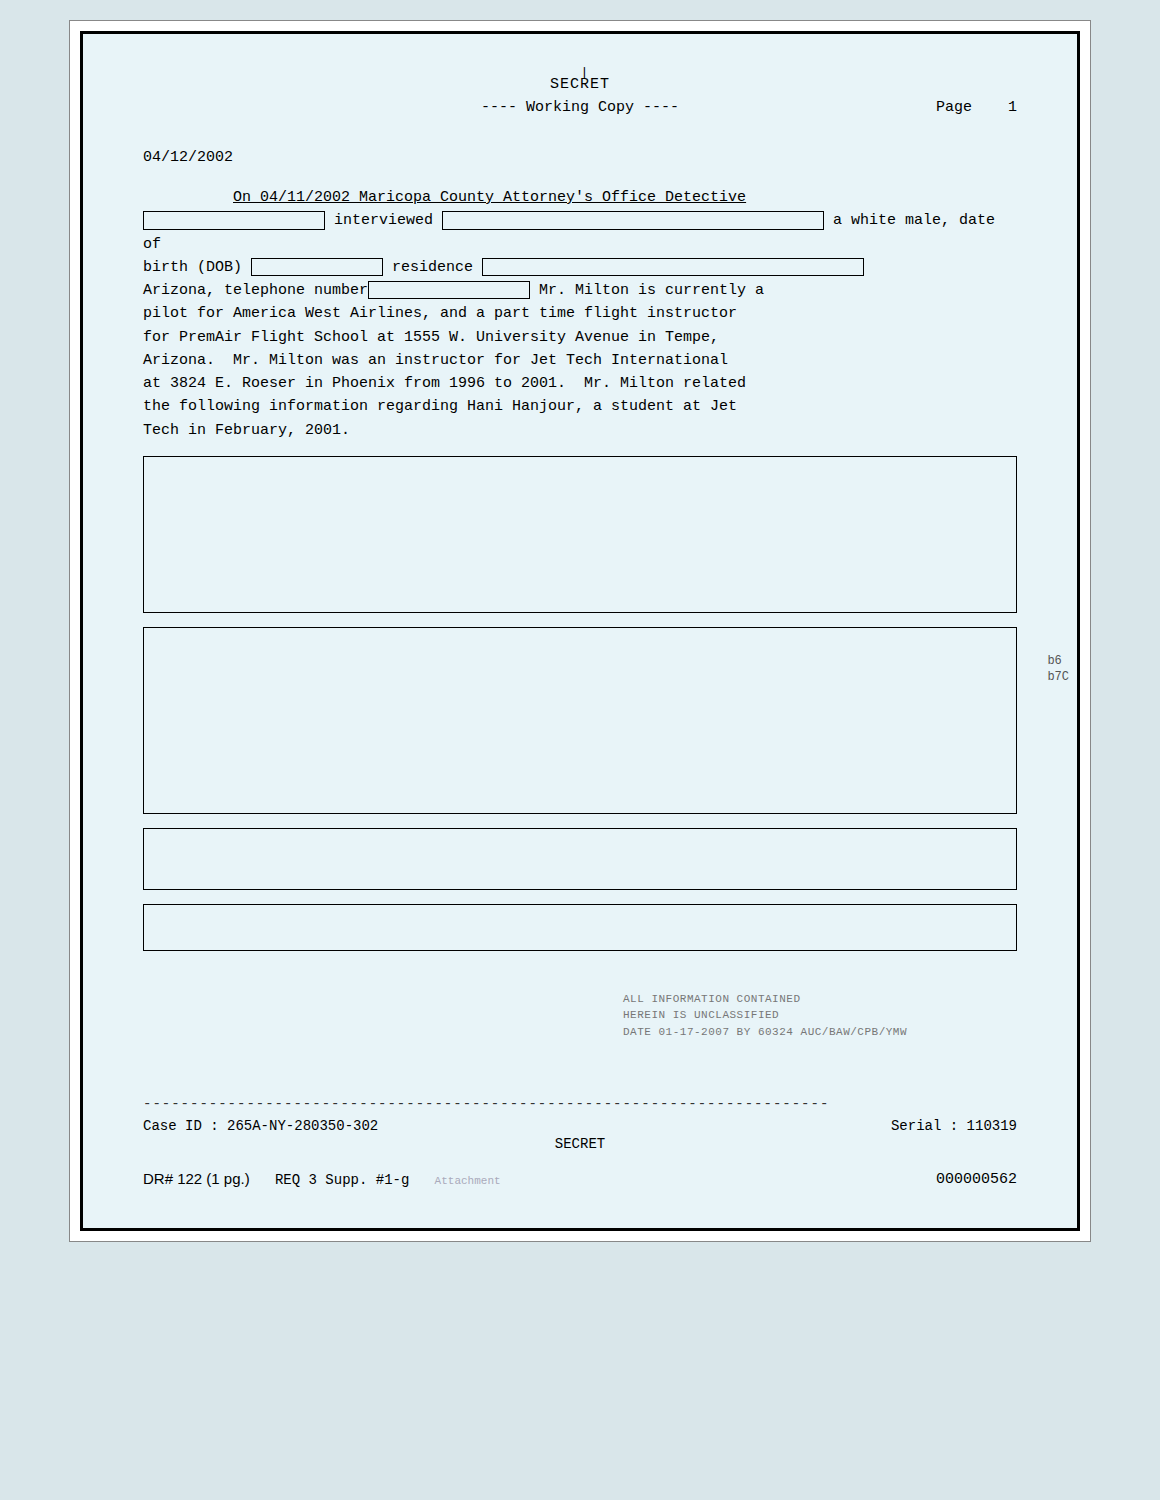❘
SECRET
---- Working Copy ---- Page 1
04/12/2002
On 04/11/2002 Maricopa County Attorney's Office Detective interviewed a white male, date of birth (DOB) residence Arizona, telephone number Mr. Milton is currently a pilot for America West Airlines, and a part time flight instructor for PremAir Flight School at 1555 W. University Avenue in Tempe, Arizona. Mr. Milton was an instructor for Jet Tech International at 3824 E. Roeser in Phoenix from 1996 to 2001. Mr. Milton related the following information regarding Hani Hanjour, a student at Jet Tech in February, 2001.
b6
b7C
ALL INFORMATION CONTAINED
HEREIN IS UNCLASSIFIED
DATE 01-17-2007 BY 60324 AUC/BAW/CPB/YMW
-------------------------------------------------------------------------
Case ID : 265A-NY-280350-302 Serial : 110319
SECRET
DR# 122 (1 pg.) REQ 3 Supp. #1-g Attachment 000000562